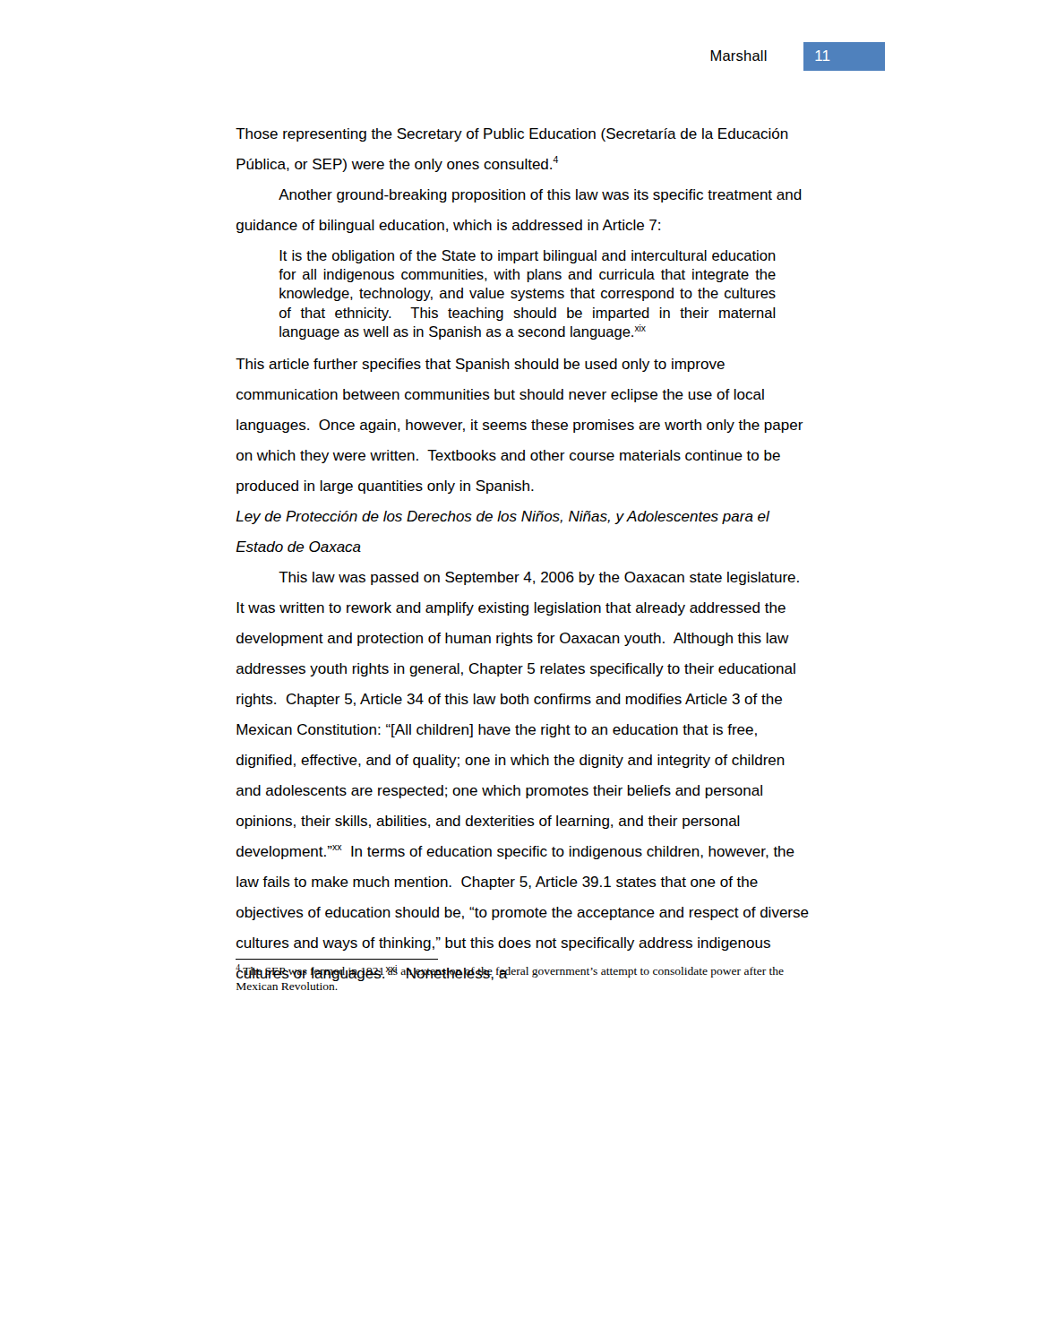Marshall
11
Those representing the Secretary of Public Education (Secretaría de la Educación Pública, or SEP) were the only ones consulted.4
Another ground-breaking proposition of this law was its specific treatment and guidance of bilingual education, which is addressed in Article 7:
It is the obligation of the State to impart bilingual and intercultural education for all indigenous communities, with plans and curricula that integrate the knowledge, technology, and value systems that correspond to the cultures of that ethnicity. This teaching should be imparted in their maternal language as well as in Spanish as a second language.xix
This article further specifies that Spanish should be used only to improve communication between communities but should never eclipse the use of local languages. Once again, however, it seems these promises are worth only the paper on which they were written. Textbooks and other course materials continue to be produced in large quantities only in Spanish.
Ley de Protección de los Derechos de los Niños, Niñas, y Adolescentes para el Estado de Oaxaca
This law was passed on September 4, 2006 by the Oaxacan state legislature. It was written to rework and amplify existing legislation that already addressed the development and protection of human rights for Oaxacan youth. Although this law addresses youth rights in general, Chapter 5 relates specifically to their educational rights. Chapter 5, Article 34 of this law both confirms and modifies Article 3 of the Mexican Constitution: “[All children] have the right to an education that is free, dignified, effective, and of quality; one in which the dignity and integrity of children and adolescents are respected; one which promotes their beliefs and personal opinions, their skills, abilities, and dexterities of learning, and their personal development.”xx In terms of education specific to indigenous children, however, the law fails to make much mention. Chapter 5, Article 39.1 states that one of the objectives of education should be, “to promote the acceptance and respect of diverse cultures and ways of thinking,” but this does not specifically address indigenous cultures or languages.xxi Nonetheless, a
4 The SEP was formed in 1921 as an extension of the federal government’s attempt to consolidate power after the Mexican Revolution.